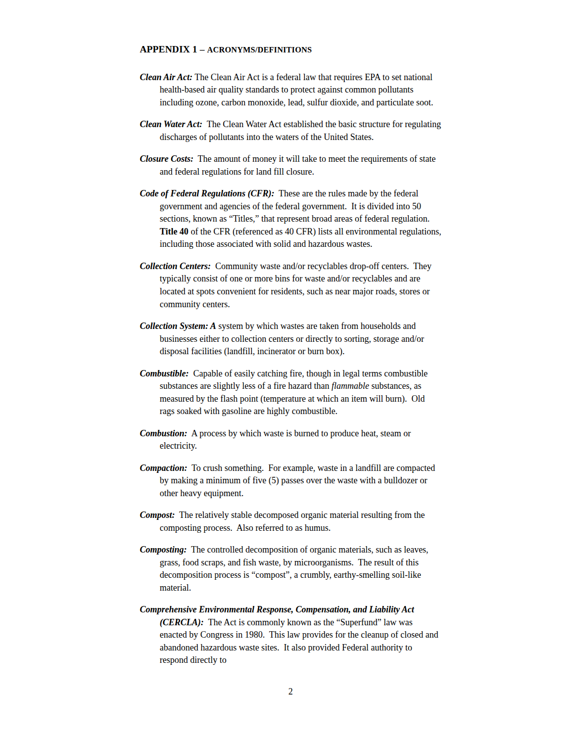APPENDIX 1 – Acronyms/definitions
Clean Air Act: The Clean Air Act is a federal law that requires EPA to set national health-based air quality standards to protect against common pollutants including ozone, carbon monoxide, lead, sulfur dioxide, and particulate soot.
Clean Water Act: The Clean Water Act established the basic structure for regulating discharges of pollutants into the waters of the United States.
Closure Costs: The amount of money it will take to meet the requirements of state and federal regulations for land fill closure.
Code of Federal Regulations (CFR): These are the rules made by the federal government and agencies of the federal government. It is divided into 50 sections, known as “Titles,” that represent broad areas of federal regulation. Title 40 of the CFR (referenced as 40 CFR) lists all environmental regulations, including those associated with solid and hazardous wastes.
Collection Centers: Community waste and/or recyclables drop-off centers. They typically consist of one or more bins for waste and/or recyclables and are located at spots convenient for residents, such as near major roads, stores or community centers.
Collection System: A system by which wastes are taken from households and businesses either to collection centers or directly to sorting, storage and/or disposal facilities (landfill, incinerator or burn box).
Combustible: Capable of easily catching fire, though in legal terms combustible substances are slightly less of a fire hazard than flammable substances, as measured by the flash point (temperature at which an item will burn). Old rags soaked with gasoline are highly combustible.
Combustion: A process by which waste is burned to produce heat, steam or electricity.
Compaction: To crush something. For example, waste in a landfill are compacted by making a minimum of five (5) passes over the waste with a bulldozer or other heavy equipment.
Compost: The relatively stable decomposed organic material resulting from the composting process. Also referred to as humus.
Composting: The controlled decomposition of organic materials, such as leaves, grass, food scraps, and fish waste, by microorganisms. The result of this decomposition process is “compost”, a crumbly, earthy-smelling soil-like material.
Comprehensive Environmental Response, Compensation, and Liability Act (CERCLA): The Act is commonly known as the “Superfund” law was enacted by Congress in 1980. This law provides for the cleanup of closed and abandoned hazardous waste sites. It also provided Federal authority to respond directly to
2